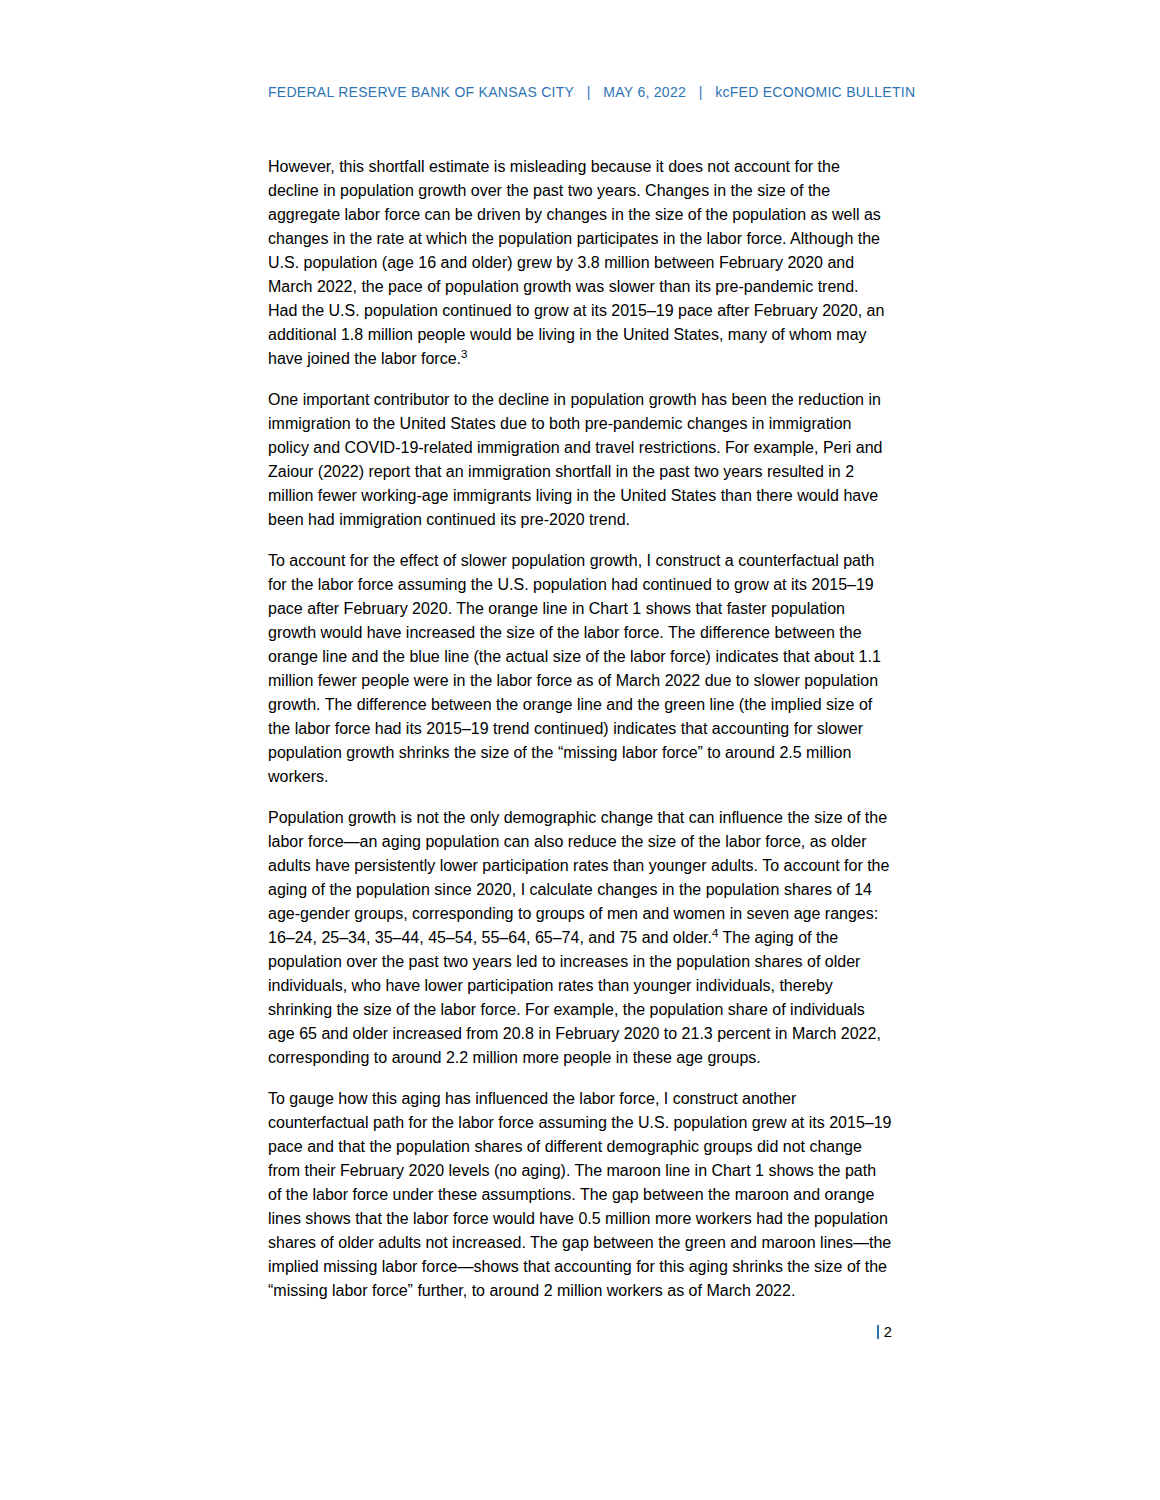FEDERAL RESERVE BANK OF KANSAS CITY|MAY 6, 2022|kcFED ECONOMIC BULLETIN
However, this shortfall estimate is misleading because it does not account for the decline in population growth over the past two years. Changes in the size of the aggregate labor force can be driven by changes in the size of the population as well as changes in the rate at which the population participates in the labor force. Although the U.S. population (age 16 and older) grew by 3.8 million between February 2020 and March 2022, the pace of population growth was slower than its pre-pandemic trend. Had the U.S. population continued to grow at its 2015–19 pace after February 2020, an additional 1.8 million people would be living in the United States, many of whom may have joined the labor force.3
One important contributor to the decline in population growth has been the reduction in immigration to the United States due to both pre-pandemic changes in immigration policy and COVID-19-related immigration and travel restrictions. For example, Peri and Zaiour (2022) report that an immigration shortfall in the past two years resulted in 2 million fewer working-age immigrants living in the United States than there would have been had immigration continued its pre-2020 trend.
To account for the effect of slower population growth, I construct a counterfactual path for the labor force assuming the U.S. population had continued to grow at its 2015–19 pace after February 2020. The orange line in Chart 1 shows that faster population growth would have increased the size of the labor force. The difference between the orange line and the blue line (the actual size of the labor force) indicates that about 1.1 million fewer people were in the labor force as of March 2022 due to slower population growth. The difference between the orange line and the green line (the implied size of the labor force had its 2015–19 trend continued) indicates that accounting for slower population growth shrinks the size of the “missing labor force” to around 2.5 million workers.
Population growth is not the only demographic change that can influence the size of the labor force—an aging population can also reduce the size of the labor force, as older adults have persistently lower participation rates than younger adults. To account for the aging of the population since 2020, I calculate changes in the population shares of 14 age-gender groups, corresponding to groups of men and women in seven age ranges: 16–24, 25–34, 35–44, 45–54, 55–64, 65–74, and 75 and older.4 The aging of the population over the past two years led to increases in the population shares of older individuals, who have lower participation rates than younger individuals, thereby shrinking the size of the labor force. For example, the population share of individuals age 65 and older increased from 20.8 in February 2020 to 21.3 percent in March 2022, corresponding to around 2.2 million more people in these age groups.
To gauge how this aging has influenced the labor force, I construct another counterfactual path for the labor force assuming the U.S. population grew at its 2015–19 pace and that the population shares of different demographic groups did not change from their February 2020 levels (no aging). The maroon line in Chart 1 shows the path of the labor force under these assumptions. The gap between the maroon and orange lines shows that the labor force would have 0.5 million more workers had the population shares of older adults not increased. The gap between the green and maroon lines—the implied missing labor force—shows that accounting for this aging shrinks the size of the “missing labor force” further, to around 2 million workers as of March 2022.
2